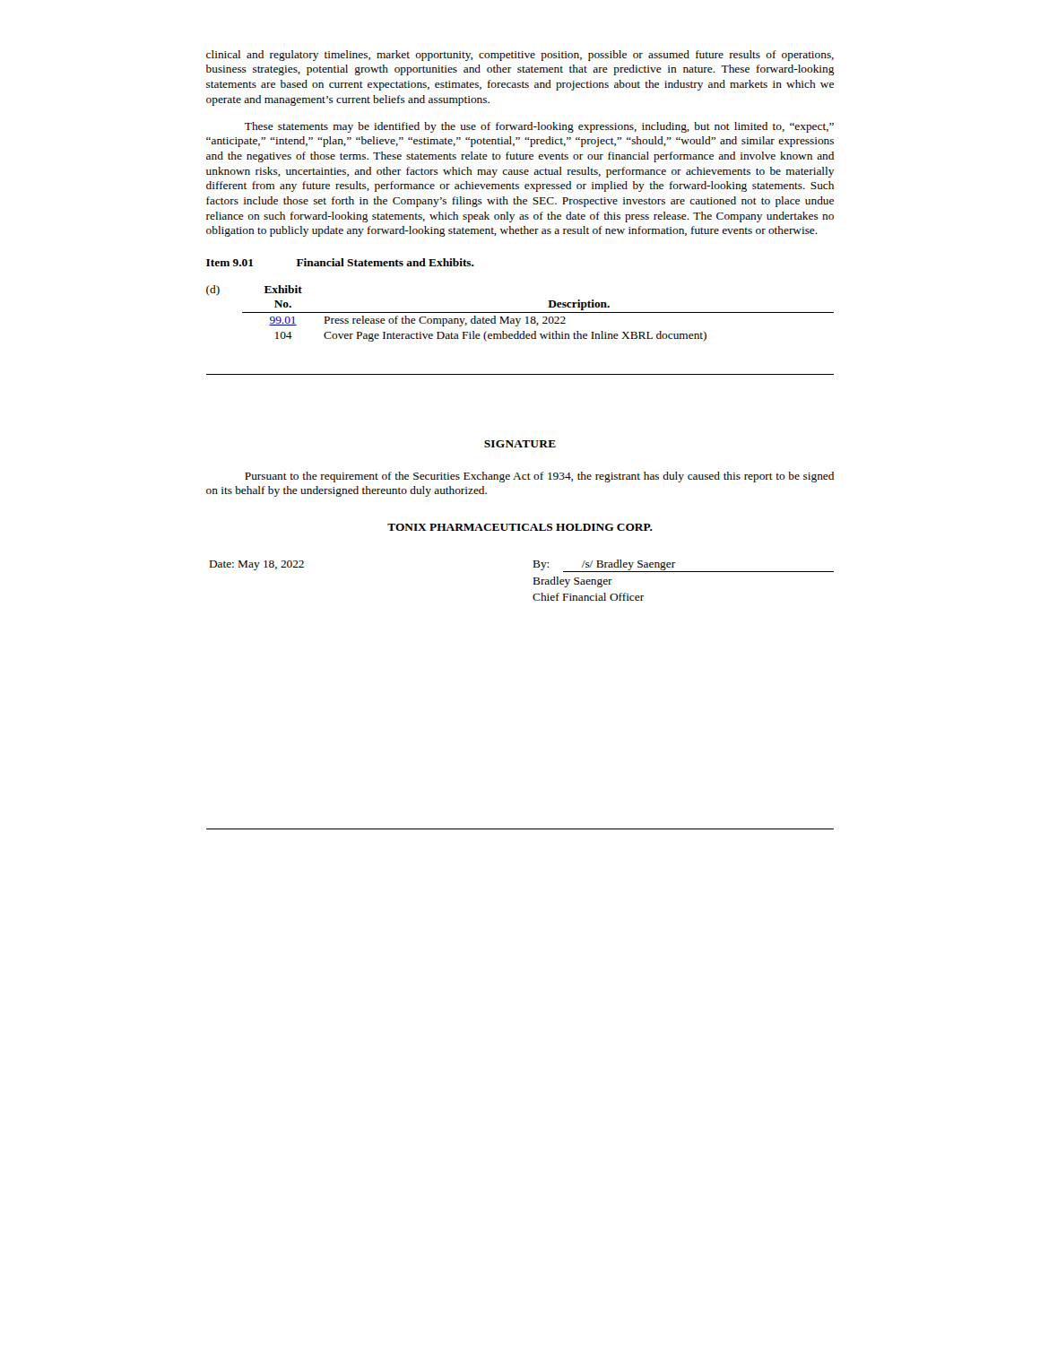clinical and regulatory timelines, market opportunity, competitive position, possible or assumed future results of operations, business strategies, potential growth opportunities and other statement that are predictive in nature. These forward-looking statements are based on current expectations, estimates, forecasts and projections about the industry and markets in which we operate and management’s current beliefs and assumptions.
These statements may be identified by the use of forward-looking expressions, including, but not limited to, “expect,” “anticipate,” “intend,” “plan,” “believe,” “estimate,” “potential,” “predict,” “project,” “should,” “would” and similar expressions and the negatives of those terms. These statements relate to future events or our financial performance and involve known and unknown risks, uncertainties, and other factors which may cause actual results, performance or achievements to be materially different from any future results, performance or achievements expressed or implied by the forward-looking statements. Such factors include those set forth in the Company’s filings with the SEC. Prospective investors are cautioned not to place undue reliance on such forward-looking statements, which speak only as of the date of this press release. The Company undertakes no obligation to publicly update any forward-looking statement, whether as a result of new information, future events or otherwise.
Item 9.01
Financial Statements and Exhibits.
| (d) | Exhibit | |
| | No. | Description. |
| | 99.01 | Press release of the Company, dated May 18, 2022 |
| | 104 | Cover Page Interactive Data File (embedded within the Inline XBRL document) |
SIGNATURE
Pursuant to the requirement of the Securities Exchange Act of 1934, the registrant has duly caused this report to be signed on its behalf by the undersigned thereunto duly authorized.
TONIX PHARMACEUTICALS HOLDING CORP.
Date: May 18, 2022
By:
/s/ Bradley Saenger
Bradley Saenger
Chief Financial Officer